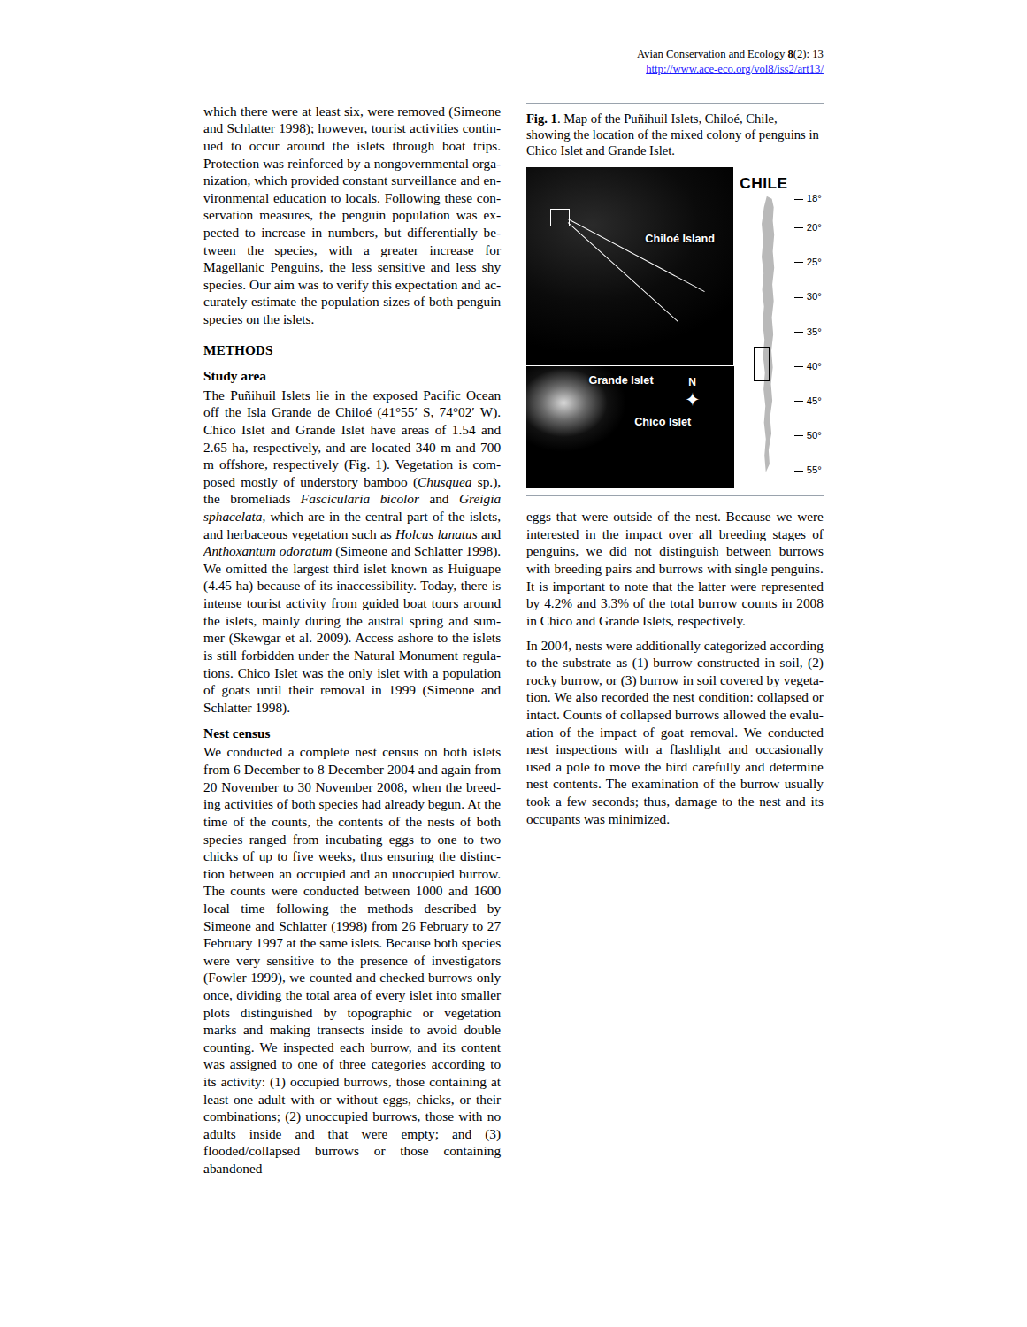Avian Conservation and Ecology 8(2): 13
http://www.ace-eco.org/vol8/iss2/art13/
which there were at least six, were removed (Simeone and Schlatter 1998); however, tourist activities continued to occur around the islets through boat trips. Protection was reinforced by a nongovernmental organization, which provided constant surveillance and environmental education to locals. Following these conservation measures, the penguin population was expected to increase in numbers, but differentially between the species, with a greater increase for Magellanic Penguins, the less sensitive and less shy species. Our aim was to verify this expectation and accurately estimate the population sizes of both penguin species on the islets.
METHODS
Study area
The Puñihuil Islets lie in the exposed Pacific Ocean off the Isla Grande de Chiloé (41°55′ S, 74°02′ W). Chico Islet and Grande Islet have areas of 1.54 and 2.65 ha, respectively, and are located 340 m and 700 m offshore, respectively (Fig. 1). Vegetation is composed mostly of understory bamboo (Chusquea sp.), the bromeliads Fascicularia bicolor and Greigia sphacelata, which are in the central part of the islets, and herbaceous vegetation such as Holcus lanatus and Anthoxantum odoratum (Simeone and Schlatter 1998). We omitted the largest third islet known as Huiguape (4.45 ha) because of its inaccessibility. Today, there is intense tourist activity from guided boat tours around the islets, mainly during the austral spring and summer (Skewgar et al. 2009). Access ashore to the islets is still forbidden under the Natural Monument regulations. Chico Islet was the only islet with a population of goats until their removal in 1999 (Simeone and Schlatter 1998).
Nest census
We conducted a complete nest census on both islets from 6 December to 8 December 2004 and again from 20 November to 30 November 2008, when the breeding activities of both species had already begun. At the time of the counts, the contents of the nests of both species ranged from incubating eggs to one to two chicks of up to five weeks, thus ensuring the distinction between an occupied and an unoccupied burrow. The counts were conducted between 1000 and 1600 local time following the methods described by Simeone and Schlatter (1998) from 26 February to 27 February 1997 at the same islets. Because both species were very sensitive to the presence of investigators (Fowler 1999), we counted and checked burrows only once, dividing the total area of every islet into smaller plots distinguished by topographic or vegetation marks and making transects inside to avoid double counting. We inspected each burrow, and its content was assigned to one of three categories according to its activity: (1) occupied burrows, those containing at least one adult with or without eggs, chicks, or their combinations; (2) unoccupied burrows, those with no adults inside and that were empty; and (3) flooded/collapsed burrows or those containing abandoned
Fig. 1. Map of the Puñihuil Islets, Chiloé, Chile, showing the location of the mixed colony of penguins in Chico Islet and Grande Islet.
CHILE
18°
20°
25°
30°
35°
40°
45°
50°
55°
Chiloé Island
Grande Islet
Chico Islet
N
✦
eggs that were outside of the nest. Because we were interested in the impact over all breeding stages of penguins, we did not distinguish between burrows with breeding pairs and burrows with single penguins. It is important to note that the latter were represented by 4.2% and 3.3% of the total burrow counts in 2008 in Chico and Grande Islets, respectively.
In 2004, nests were additionally categorized according to the substrate as (1) burrow constructed in soil, (2) rocky burrow, or (3) burrow in soil covered by vegetation. We also recorded the nest condition: collapsed or intact. Counts of collapsed burrows allowed the evaluation of the impact of goat removal. We conducted nest inspections with a flashlight and occasionally used a pole to move the bird carefully and determine nest contents. The examination of the burrow usually took a few seconds; thus, damage to the nest and its occupants was minimized.